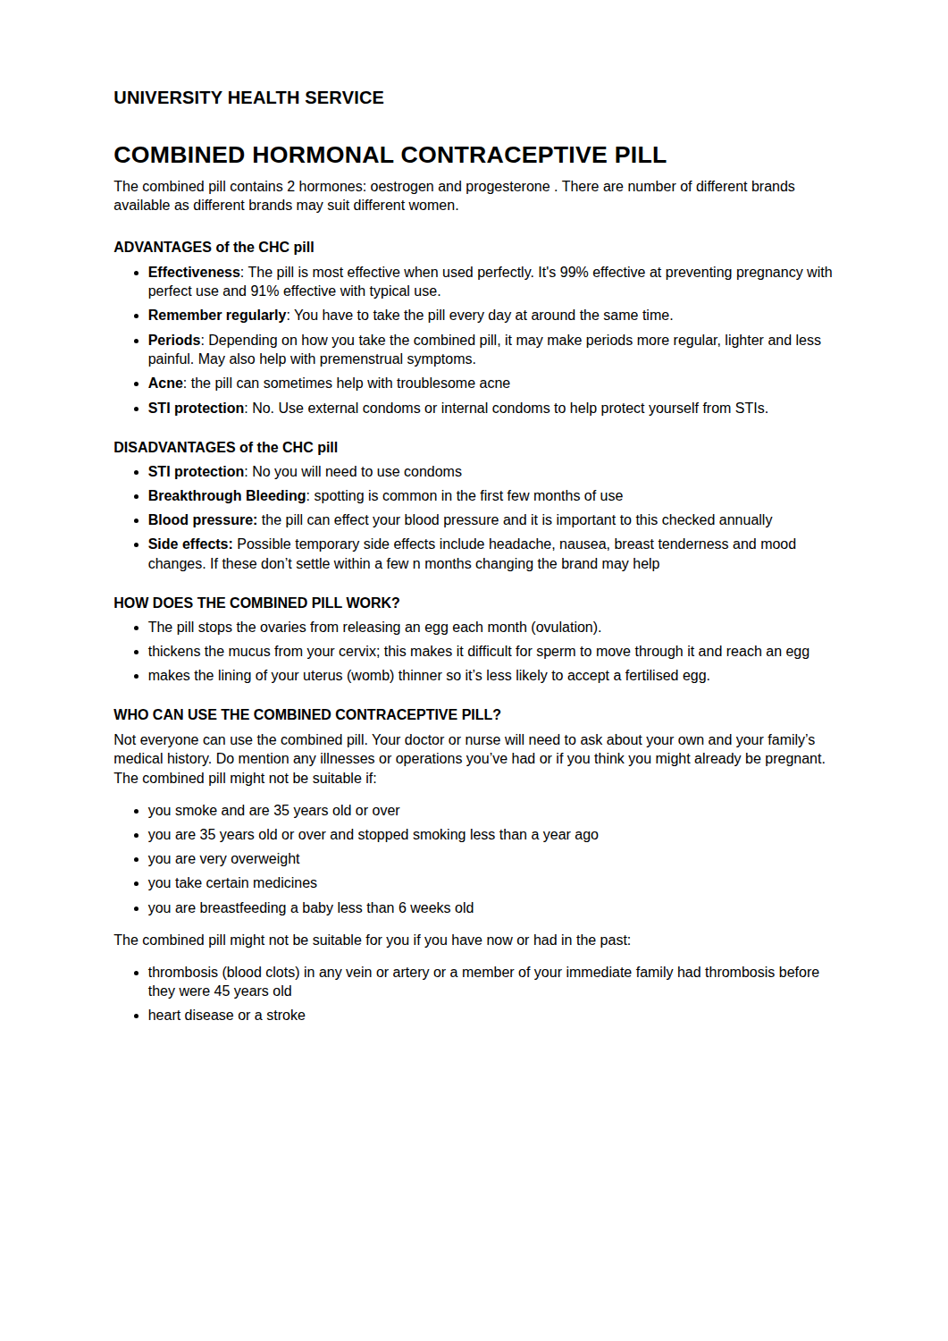UNIVERSITY HEALTH SERVICE
COMBINED HORMONAL CONTRACEPTIVE PILL
The combined pill contains 2 hormones: oestrogen and progesterone . There are number of different brands available as different brands may suit different women.
ADVANTAGES of the CHC pill
Effectiveness: The pill is most effective when used perfectly. It's 99% effective at preventing pregnancy with perfect use and 91% effective with typical use.
Remember regularly: You have to take the pill every day at around the same time.
Periods: Depending on how you take the combined pill, it may make periods more regular, lighter and less painful. May also help with premenstrual symptoms.
Acne: the pill can sometimes help with troublesome acne
STI protection: No. Use external condoms or internal condoms to help protect yourself from STIs.
DISADVANTAGES of the CHC pill
STI protection: No you will need to use condoms
Breakthrough Bleeding: spotting is common in the first few months of use
Blood pressure: the pill can effect your blood pressure and it is important to this checked annually
Side effects: Possible temporary side effects include headache, nausea, breast tenderness and mood changes. If these don’t settle within a few n months changing the brand may help
HOW DOES THE COMBINED PILL WORK?
The pill stops the ovaries from releasing an egg each month (ovulation).
thickens the mucus from your cervix; this makes it difficult for sperm to move through it and reach an egg
makes the lining of your uterus (womb) thinner so it’s less likely to accept a fertilised egg.
WHO CAN USE THE COMBINED CONTRACEPTIVE PILL?
Not everyone can use the combined pill. Your doctor or nurse will need to ask about your own and your family’s medical history. Do mention any illnesses or operations you’ve had or if you think you might already be pregnant. The combined pill might not be suitable if:
you smoke and are 35 years old or over
you are 35 years old or over and stopped smoking less than a year ago
you are very overweight
you take certain medicines
you are breastfeeding a baby less than 6 weeks old
The combined pill might not be suitable for you if you have now or had in the past:
thrombosis (blood clots) in any vein or artery or a member of your immediate family had thrombosis before they were 45 years old
heart disease or a stroke